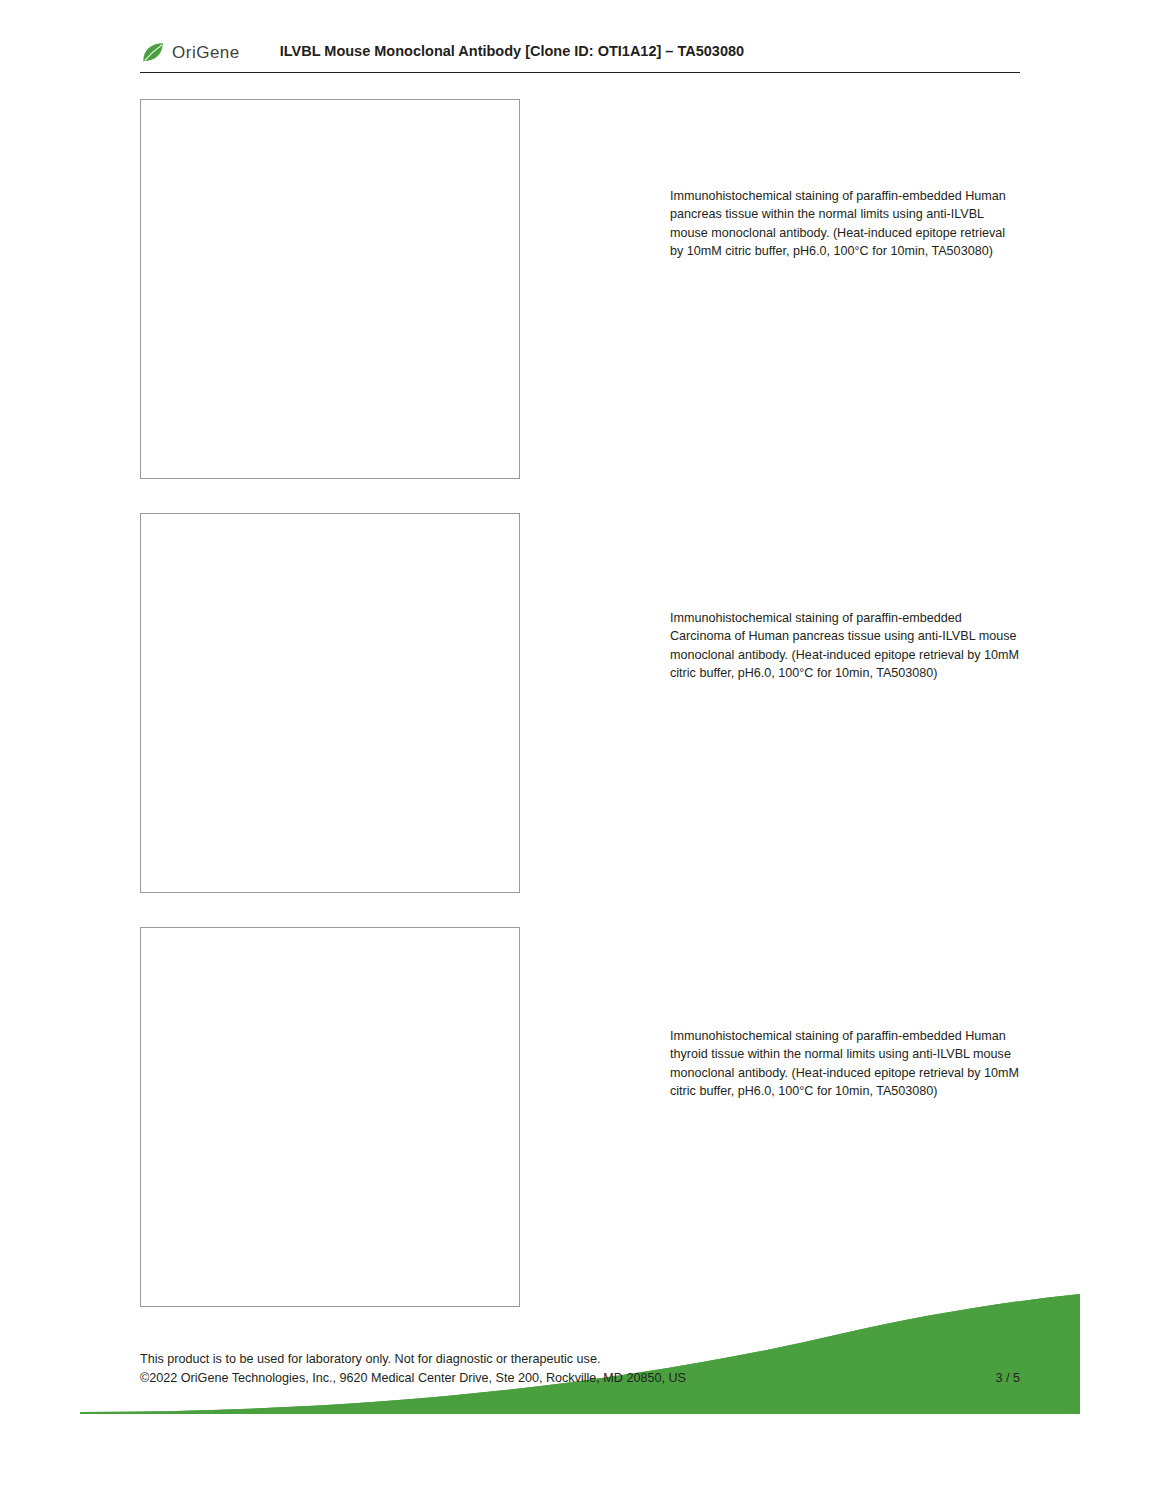OriGene
ILVBL Mouse Monoclonal Antibody [Clone ID: OTI1A12] – TA503080
Immunohistochemical staining of paraffin-embedded Human pancreas tissue within the normal limits using anti-ILVBL mouse monoclonal antibody. (Heat-induced epitope retrieval by 10mM citric buffer, pH6.0, 100°C for 10min, TA503080)
Immunohistochemical staining of paraffin-embedded Carcinoma of Human pancreas tissue using anti-ILVBL mouse monoclonal antibody. (Heat-induced epitope retrieval by 10mM citric buffer, pH6.0, 100°C for 10min, TA503080)
Immunohistochemical staining of paraffin-embedded Human thyroid tissue within the normal limits using anti-ILVBL mouse monoclonal antibody. (Heat-induced epitope retrieval by 10mM citric buffer, pH6.0, 100°C for 10min, TA503080)
This product is to be used for laboratory only. Not for diagnostic or therapeutic use.
©2022 OriGene Technologies, Inc., 9620 Medical Center Drive, Ste 200, Rockville, MD 20850, US
3 / 5